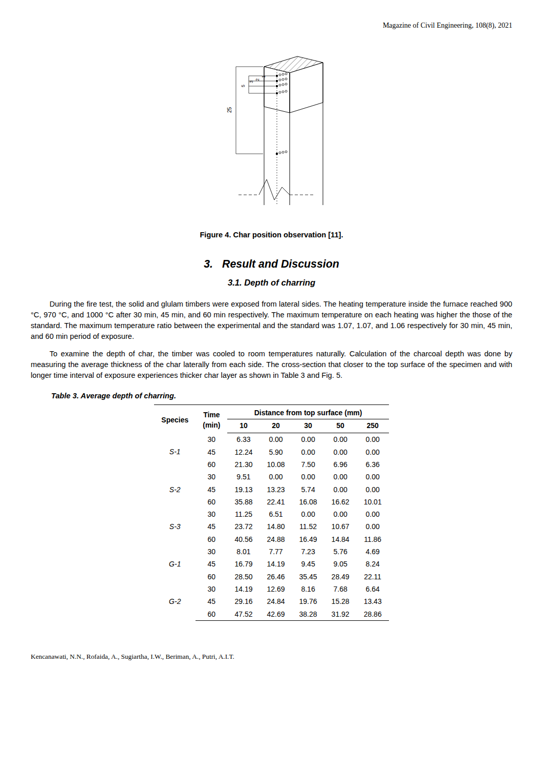Magazine of Civil Engineering, 108(8), 2021
5 3 2 1 25
Figure 4. Char position observation [11].
3. Result and Discussion
3.1. Depth of charring
During the fire test, the solid and glulam timbers were exposed from lateral sides. The heating temperature inside the furnace reached 900 °C, 970 °C, and 1000 °C after 30 min, 45 min, and 60 min respectively. The maximum temperature on each heating was higher the those of the standard. The maximum temperature ratio between the experimental and the standard was 1.07, 1.07, and 1.06 respectively for 30 min, 45 min, and 60 min period of exposure.
To examine the depth of char, the timber was cooled to room temperatures naturally. Calculation of the charcoal depth was done by measuring the average thickness of the char laterally from each side. The cross-section that closer to the top surface of the specimen and with longer time interval of exposure experiences thicker char layer as shown in Table 3 and Fig. 5.
Table 3. Average depth of charring.
| Species | Time (min) | Distance from top surface (mm) |
| --- | --- | --- |
| 10 | 20 | 30 | 50 | 250 |
| S-1 | 30 | 6.33 | 0.00 | 0.00 | 0.00 | 0.00 |
| 45 | 12.24 | 5.90 | 0.00 | 0.00 | 0.00 |
| 60 | 21.30 | 10.08 | 7.50 | 6.96 | 6.36 |
| S-2 | 30 | 9.51 | 0.00 | 0.00 | 0.00 | 0.00 |
| 45 | 19.13 | 13.23 | 5.74 | 0.00 | 0.00 |
| 60 | 35.88 | 22.41 | 16.08 | 16.62 | 10.01 |
| S-3 | 30 | 11.25 | 6.51 | 0.00 | 0.00 | 0.00 |
| 45 | 23.72 | 14.80 | 11.52 | 10.67 | 0.00 |
| 60 | 40.56 | 24.88 | 16.49 | 14.84 | 11.86 |
| G-1 | 30 | 8.01 | 7.77 | 7.23 | 5.76 | 4.69 |
| 45 | 16.79 | 14.19 | 9.45 | 9.05 | 8.24 |
| 60 | 28.50 | 26.46 | 35.45 | 28.49 | 22.11 |
| G-2 | 30 | 14.19 | 12.69 | 8.16 | 7.68 | 6.64 |
| 45 | 29.16 | 24.84 | 19.76 | 15.28 | 13.43 |
| 60 | 47.52 | 42.69 | 38.28 | 31.92 | 28.86 |
Kencanawati, N.N., Rofaida, A., Sugiartha, I.W., Beriman, A., Putri, A.I.T.